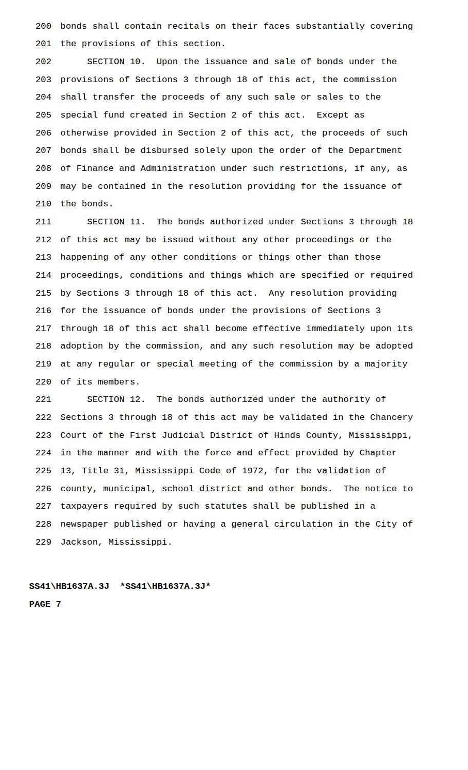bonds shall contain recitals on their faces substantially covering
the provisions of this section.
SECTION 10. Upon the issuance and sale of bonds under the
provisions of Sections 3 through 18 of this act, the commission
shall transfer the proceeds of any such sale or sales to the
special fund created in Section 2 of this act. Except as
otherwise provided in Section 2 of this act, the proceeds of such
bonds shall be disbursed solely upon the order of the Department
of Finance and Administration under such restrictions, if any, as
may be contained in the resolution providing for the issuance of
the bonds.
SECTION 11. The bonds authorized under Sections 3 through 18
of this act may be issued without any other proceedings or the
happening of any other conditions or things other than those
proceedings, conditions and things which are specified or required
by Sections 3 through 18 of this act. Any resolution providing
for the issuance of bonds under the provisions of Sections 3
through 18 of this act shall become effective immediately upon its
adoption by the commission, and any such resolution may be adopted
at any regular or special meeting of the commission by a majority
of its members.
SECTION 12. The bonds authorized under the authority of
Sections 3 through 18 of this act may be validated in the Chancery
Court of the First Judicial District of Hinds County, Mississippi,
in the manner and with the force and effect provided by Chapter
13, Title 31, Mississippi Code of 1972, for the validation of
county, municipal, school district and other bonds. The notice to
taxpayers required by such statutes shall be published in a
newspaper published or having a general circulation in the City of
Jackson, Mississippi.
SS41\HB1637A.3J *SS41\HB1637A.3J* PAGE 7